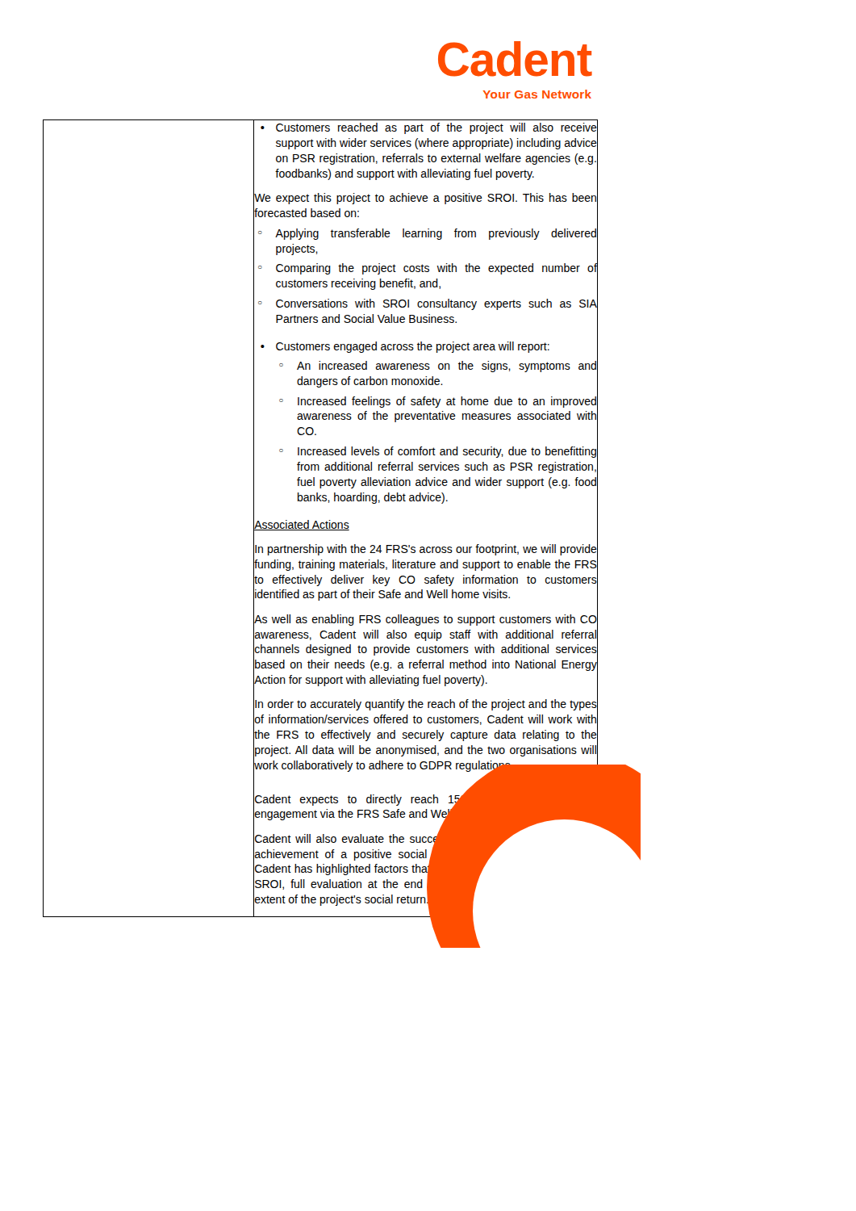Cadent
Your Gas Network
| | Customers reached as part of the project will also receive support with wider services (where appropriate) including advice on PSR registration, referrals to external welfare agencies (e.g. foodbanks) and support with alleviating fuel poverty. We expect this project to achieve a positive SROI. This has been forecasted based on: Applying transferable learning from previously delivered projects, Comparing the project costs with the expected number of customers receiving benefit, and, Conversations with SROI consultancy experts such as SIA Partners and Social Value Business. Customers engaged across the project area will report: An increased awareness on the signs, symptoms and dangers of carbon monoxide. Increased feelings of safety at home due to an improved awareness of the preventative measures associated with CO. Increased levels of comfort and security, due to benefitting from additional referral services such as PSR registration, fuel poverty alleviation advice and wider support (e.g. food banks, hoarding, debt advice). Associated Actions In partnership with the 24 FRS's across our footprint, we will provide funding, training materials, literature and support to enable the FRS to effectively deliver key CO safety information to customers identified as part of their Safe and Well home visits. As well as enabling FRS colleagues to support customers with CO awareness, Cadent will also equip staff with additional referral channels designed to provide customers with additional services based on their needs (e.g. a referral method into National Energy Action for support with alleviating fuel poverty). In order to accurately quantify the reach of the project and the types of information/services offered to customers, Cadent will work with the FRS to effectively and securely capture data relating to the project. All data will be anonymised, and the two organisations will work collaboratively to adhere to GDPR regulations. Cadent expects to directly reach 150,000 customers through engagement via the FRS Safe and Well visits. Cadent will also evaluate the success of the project based on the achievement of a positive social return on investment. Although Cadent has highlighted factors that we believe will lead to a positive SROI, full evaluation at the end of the project will determine the extent of the project's social return. |